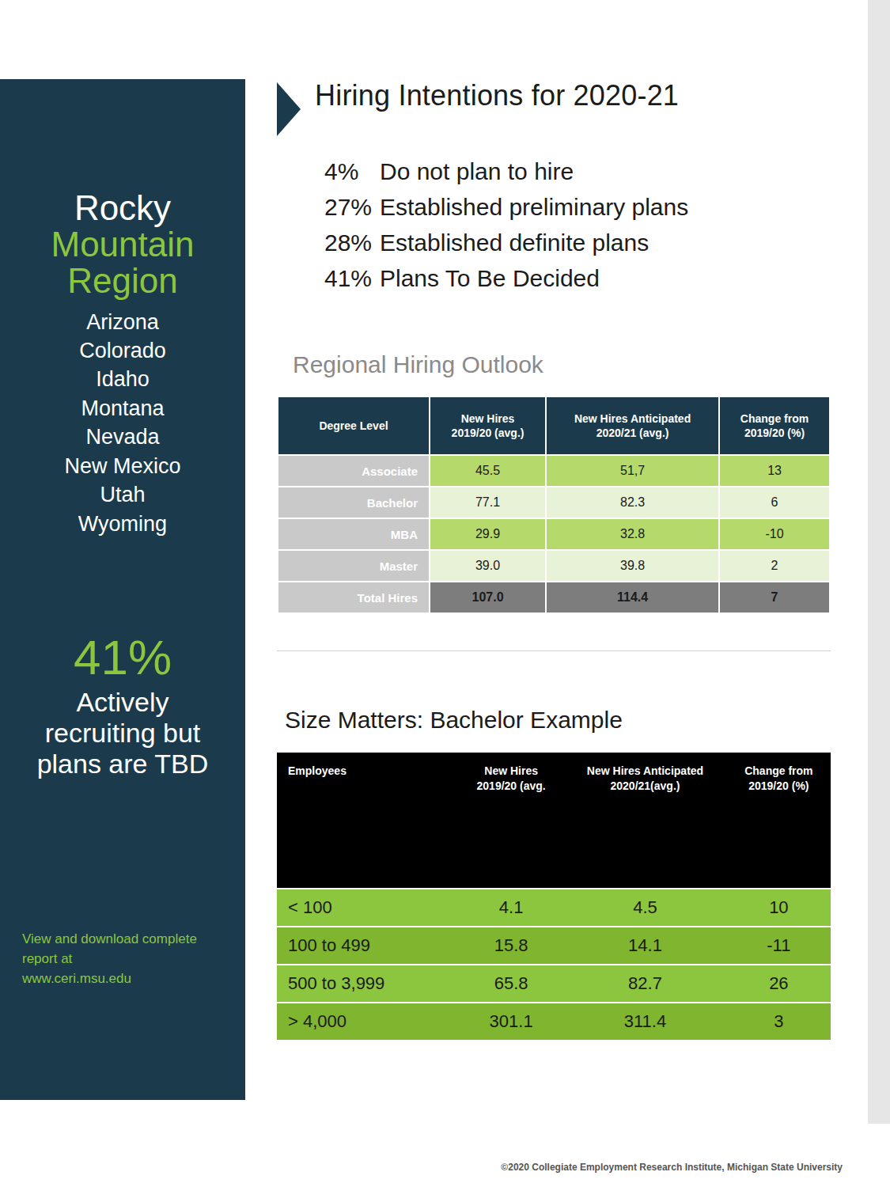RockyMountain Region
Arizona
Colorado
Idaho
Montana
Nevada
New Mexico
Utah
Wyoming
41%
Actively recruiting but plans are TBD
View and download complete report at
www.ceri.msu.edu
Hiring Intentions for 2020-21
4% Do not plan to hire
27% Established preliminary plans
28% Established definite plans
41% Plans To Be Decided
Regional Hiring Outlook
| Degree Level | New Hires 2019/20 (avg.) | New Hires Anticipated 2020/21 (avg.) | Change from 2019/20 (%) |
| --- | --- | --- | --- |
| Associate | 45.5 | 51,7 | 13 |
| Bachelor | 77.1 | 82.3 | 6 |
| MBA | 29.9 | 32.8 | -10 |
| Master | 39.0 | 39.8 | 2 |
| Total Hires | 107.0 | 114.4 | 7 |
Size Matters: Bachelor Example
| Employees | New Hires 2019/20 (avg. | New Hires Anticipated 2020/21(avg.) | Change from 2019/20 (%) |
| --- | --- | --- | --- |
| < 100 | 4.1 | 4.5 | 10 |
| 100 to 499 | 15.8 | 14.1 | -11 |
| 500 to 3,999 | 65.8 | 82.7 | 26 |
| > 4,000 | 301.1 | 311.4 | 3 |
©2020 Collegiate Employment Research Institute, Michigan State University